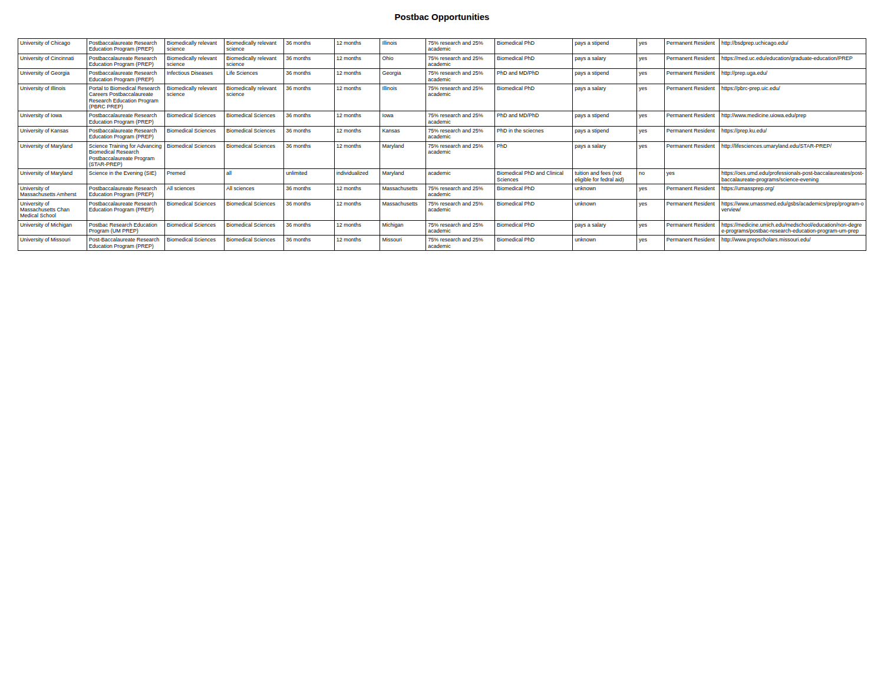Postbac Opportunities
| University of Chicago | Postbaccalaureate Research Education Program (PREP) | Biomedically relevant science | Biomedically relevant science | 36 months | 12 months | Illinois | 75% research and 25% academic | Biomedical PhD | pays a stipend | yes | Permanent Resident | http://bsdprep.uchicago.edu/ |
| University of Cincinnati | Postbaccalaureate Research Education Program (PREP) | Biomedically relevant science | Biomedically relevant science | 36 months | 12 months | Ohio | 75% research and 25% academic | Biomedical PhD | pays a salary | yes | Permanent Resident | https://med.uc.edu/education/graduate-education/PREP |
| University of Georgia | Postbaccalaureate Research Education Program (PREP) | Infectious Diseases | Life Sciences | 36 months | 12 months | Georgia | 75% research and 25% academic | PhD and MD/PhD | pays a stipend | yes | Permanent Resident | http://prep.uga.edu/ |
| University of Illinois | Portal to Biomedical Research Careers Postbaccalaureate Research Education Program (PBRC PREP) | Biomedically relevant science | Biomedically relevant science | 36 months | 12 months | Illinois | 75% research and 25% academic | Biomedical PhD | pays a salary | yes | Permanent Resident | https://pbrc-prep.uic.edu/ |
| University of Iowa | Postbaccalaureate Research Education Program (PREP) | Biomedical Sciences | Biomedical Sciences | 36 months | 12 months | Iowa | 75% research and 25% academic | PhD and MD/PhD | pays a stipend | yes | Permanent Resident | http://www.medicine.uiowa.edu/prep |
| University of Kansas | Postbaccalaureate Research Education Program (PREP) | Biomedical Sciences | Biomedical Sciences | 36 months | 12 months | Kansas | 75% research and 25% academic | PhD in the sciecnes | pays a stipend | yes | Permanent Resident | https://prep.ku.edu/ |
| University of Maryland | Science Training for Advancing Biomedical Research Postbaccalaureate Program (STAR-PREP) | Biomedical Sciences | Biomedical Sciences | 36 months | 12 months | Maryland | 75% research and 25% academic | PhD | pays a salary | yes | Permanent Resident | http://lifesciences.umaryland.edu/STAR-PREP/ |
| University of Maryland | Science in the Evening (SIE) | Premed | all | unlimited | individualized | Maryland | academic | Biomedical PhD and Clinical Sciences | tuition and fees (not eligible for fedral aid) | no | yes | https://oes.umd.edu/professionals-post-baccalaureates/post-baccalaureate-programs/science-evening |
| University of Massachusetts Amherst | Postbaccalaureate Research Education Program (PREP) | All sciences | All sciences | 36 months | 12 months | Massachusetts | 75% research and 25% academic | Biomedical PhD | unknown | yes | Permanent Resident | https://umassprep.org/ |
| University of Massachusetts Chan Medical School | Postbaccalaureate Research Education Program (PREP) | Biomedical Sciences | Biomedical Sciences | 36 months | 12 months | Massachusetts | 75% research and 25% academic | Biomedical PhD | unknown | yes | Permanent Resident | https://www.umassmed.edu/gsbs/academics/prep/program-overview/ |
| University of Michigan | Postbac Research Education Program (UM PREP) | Biomedical Sciences | Biomedical Sciences | 36 months | 12 months | Michigan | 75% research and 25% academic | Biomedical PhD | pays a salary | yes | Permanent Resident | https://medicine.umich.edu/medschool/education/non-degree-programs/postbac-research-education-program-um-prep |
| University of Missouri | Post-Baccalaureate Research Education Program (PREP) | Biomedical Sciences | Biomedical Sciences | 36 months | 12 months | Missouri | 75% research and 25% academic | Biomedical PhD | unknown | yes | Permanent Resident | http://www.prepscholars.missouri.edu/ |